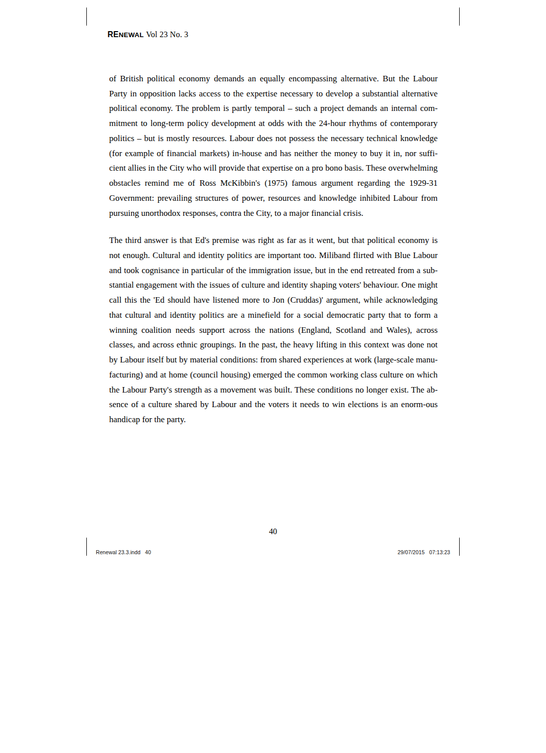RENEWAL Vol 23 No. 3
of British political economy demands an equally encompassing alternative. But the Labour Party in opposition lacks access to the expertise necessary to develop a substantial alternative political economy. The problem is partly temporal – such a project demands an internal commitment to long-term policy development at odds with the 24-hour rhythms of contemporary politics – but is mostly resources. Labour does not possess the necessary technical knowledge (for example of financial markets) in-house and has neither the money to buy it in, nor sufficient allies in the City who will provide that expertise on a pro bono basis. These overwhelming obstacles remind me of Ross McKibbin's (1975) famous argument regarding the 1929-31 Government: prevailing structures of power, resources and knowledge inhibited Labour from pursuing unorthodox responses, contra the City, to a major financial crisis.
The third answer is that Ed's premise was right as far as it went, but that political economy is not enough. Cultural and identity politics are important too. Miliband flirted with Blue Labour and took cognisance in particular of the immigration issue, but in the end retreated from a substantial engagement with the issues of culture and identity shaping voters' behaviour. One might call this the 'Ed should have listened more to Jon (Cruddas)' argument, while acknowledging that cultural and identity politics are a minefield for a social democratic party that to form a winning coalition needs support across the nations (England, Scotland and Wales), across classes, and across ethnic groupings. In the past, the heavy lifting in this context was done not by Labour itself but by material conditions: from shared experiences at work (large-scale manufacturing) and at home (council housing) emerged the common working class culture on which the Labour Party's strength as a movement was built. These conditions no longer exist. The absence of a culture shared by Labour and the voters it needs to win elections is an enorm-ous handicap for the party.
40
Renewal 23.3.indd 40 29/07/2015 07:13:23